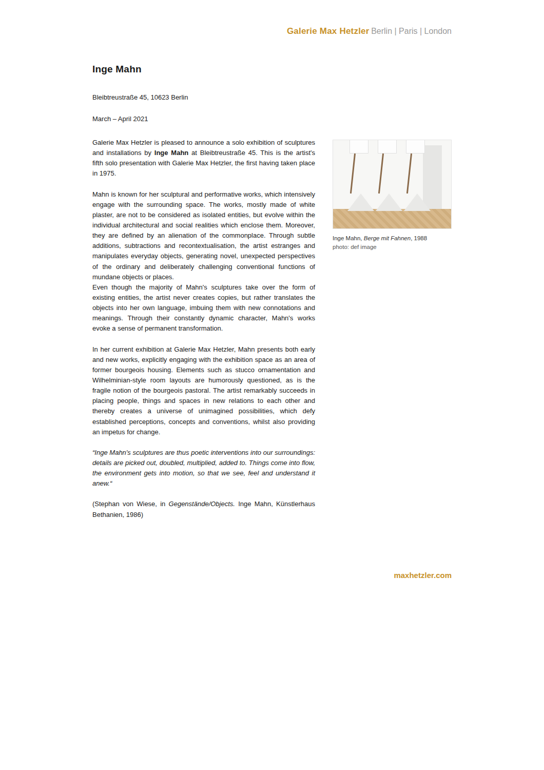Galerie Max Hetzler Berlin | Paris | London
Inge Mahn
Bleibtreustraße 45, 10623 Berlin
March – April 2021
Galerie Max Hetzler is pleased to announce a solo exhibition of sculptures and installations by Inge Mahn at Bleibtreustraße 45. This is the artist's fifth solo presentation with Galerie Max Hetzler, the first having taken place in 1975.
Mahn is known for her sculptural and performative works, which intensively engage with the surrounding space. The works, mostly made of white plaster, are not to be considered as isolated entities, but evolve within the individual architectural and social realities which enclose them. Moreover, they are defined by an alienation of the commonplace. Through subtle additions, subtractions and recontextualisation, the artist estranges and manipulates everyday objects, generating novel, unexpected perspectives of the ordinary and deliberately challenging conventional functions of mundane objects or places.
Even though the majority of Mahn's sculptures take over the form of existing entities, the artist never creates copies, but rather translates the objects into her own language, imbuing them with new connotations and meanings. Through their constantly dynamic character, Mahn's works evoke a sense of permanent transformation.
In her current exhibition at Galerie Max Hetzler, Mahn presents both early and new works, explicitly engaging with the exhibition space as an area of former bourgeois housing. Elements such as stucco ornamentation and Wilhelminian-style room layouts are humorously questioned, as is the fragile notion of the bourgeois pastoral. The artist remarkably succeeds in placing people, things and spaces in new relations to each other and thereby creates a universe of unimagined possibilities, which defy established perceptions, concepts and conventions, whilst also providing an impetus for change.
“Inge Mahn's sculptures are thus poetic interventions into our surroundings: details are picked out, doubled, multiplied, added to. Things come into flow, the environment gets into motion, so that we see, feel and understand it anew.“
(Stephan von Wiese, in Gegenstände/Objects. Inge Mahn, Künstlerhaus Bethanien, 1986)
Inge Mahn, Berge mit Fahnen, 1988
photo: def image
maxhetzler.com